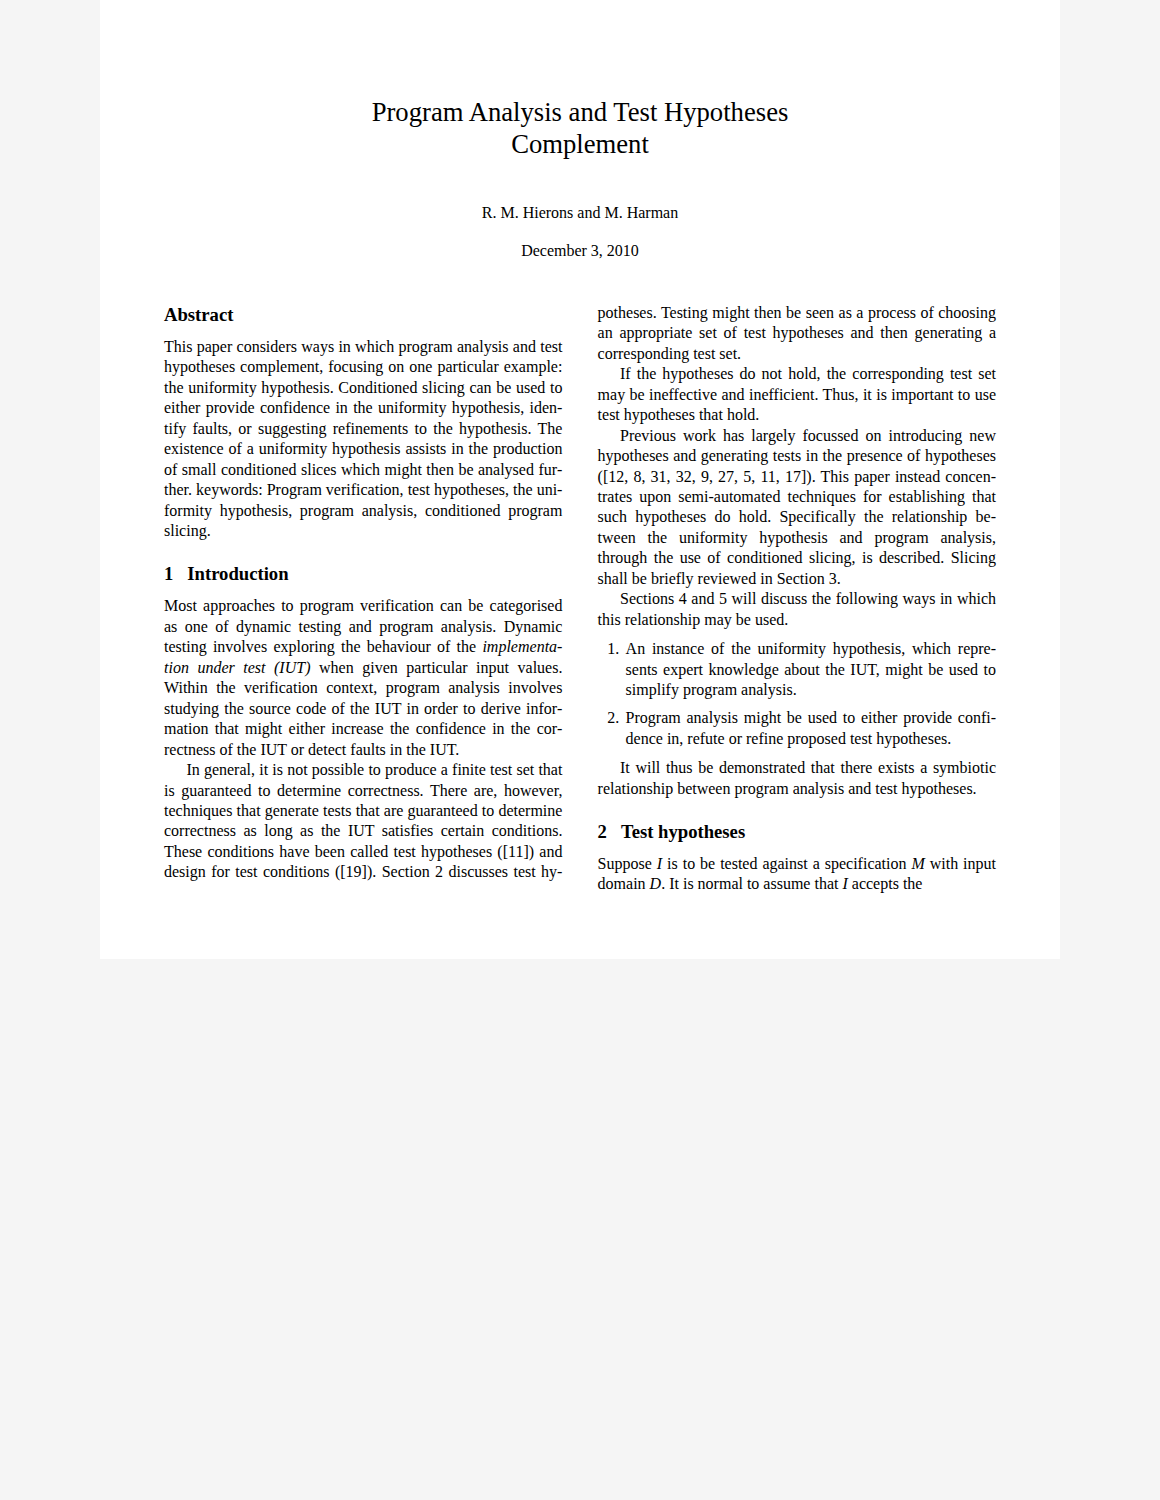Program Analysis and Test Hypotheses
Complement
R. M. Hierons and M. Harman
December 3, 2010
Abstract
This paper considers ways in which program analysis and test hypotheses complement, focusing on one particular example: the uniformity hypothesis. Conditioned slicing can be used to either provide confidence in the uniformity hypothesis, identify faults, or suggesting refinements to the hypothesis. The existence of a uniformity hypothesis assists in the production of small conditioned slices which might then be analysed further. keywords: Program verification, test hypotheses, the uniformity hypothesis, program analysis, conditioned program slicing.
1 Introduction
Most approaches to program verification can be categorised as one of dynamic testing and program analysis. Dynamic testing involves exploring the behaviour of the implementation under test (IUT) when given particular input values. Within the verification context, program analysis involves studying the source code of the IUT in order to derive information that might either increase the confidence in the correctness of the IUT or detect faults in the IUT.
In general, it is not possible to produce a finite test set that is guaranteed to determine correctness. There are, however, techniques that generate tests that are guaranteed to determine correctness as long as the IUT satisfies certain conditions. These conditions have been called test hypotheses ([11]) and design for test conditions ([19]). Section 2 discusses test hypotheses. Testing might then be seen as a process of choosing an appropriate set of test hypotheses and then generating a corresponding test set.
If the hypotheses do not hold, the corresponding test set may be ineffective and inefficient. Thus, it is important to use test hypotheses that hold.
Previous work has largely focussed on introducing new hypotheses and generating tests in the presence of hypotheses ([12, 8, 31, 32, 9, 27, 5, 11, 17]). This paper instead concentrates upon semi-automated techniques for establishing that such hypotheses do hold. Specifically the relationship between the uniformity hypothesis and program analysis, through the use of conditioned slicing, is described. Slicing shall be briefly reviewed in Section 3.
Sections 4 and 5 will discuss the following ways in which this relationship may be used.
An instance of the uniformity hypothesis, which represents expert knowledge about the IUT, might be used to simplify program analysis.
Program analysis might be used to either provide confidence in, refute or refine proposed test hypotheses.
It will thus be demonstrated that there exists a symbiotic relationship between program analysis and test hypotheses.
2 Test hypotheses
Suppose I is to be tested against a specification M with input domain D. It is normal to assume that I accepts the